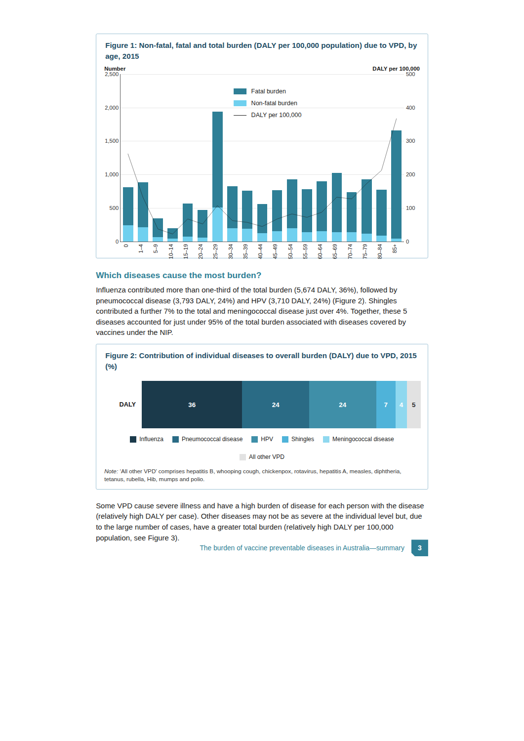Figure 1: Non-fatal, fatal and total burden (DALY per 100,000 population) due to VPD, by age, 2015
Number DALY per 100,000
Fatal burden
Non-fatal burden
DALY per 100,000
2,500
2,000
1,500
1,000
500
0
500
400
300
200
100
0
01–45–910–1415–19 20–2425–2930–3435–3940–44 45–4950–5455–5960–6465–69 70–7475–7980–8485+
Which diseases cause the most burden?
Influenza contributed more than one-third of the total burden (5,674 DALY, 36%), followed by pneumococcal disease (3,793 DALY, 24%) and HPV (3,710 DALY, 24%) (Figure 2). Shingles contributed a further 7% to the total and meningococcal disease just over 4%. Together, these 5 diseases accounted for just under 95% of the total burden associated with diseases covered by vaccines under the NIP.
Figure 2: Contribution of individual diseases to overall burden (DALY) due to VPD, 2015 (%)
DALY
36
24
24
7
4
5
Influenza Pneumococcal disease HPV Shingles Meningococcal disease All other VPD
Note: ‘All other VPD’ comprises hepatitis B, whooping cough, chickenpox, rotavirus, hepatitis A, measles, diphtheria, tetanus, rubella, Hib, mumps and polio.
Some VPD cause severe illness and have a high burden of disease for each person with the disease (relatively high DALY per case). Other diseases may not be as severe at the individual level but, due to the large number of cases, have a greater total burden (relatively high DALY per 100,000 population, see Figure 3).
The burden of vaccine preventable diseases in Australia—summary
3